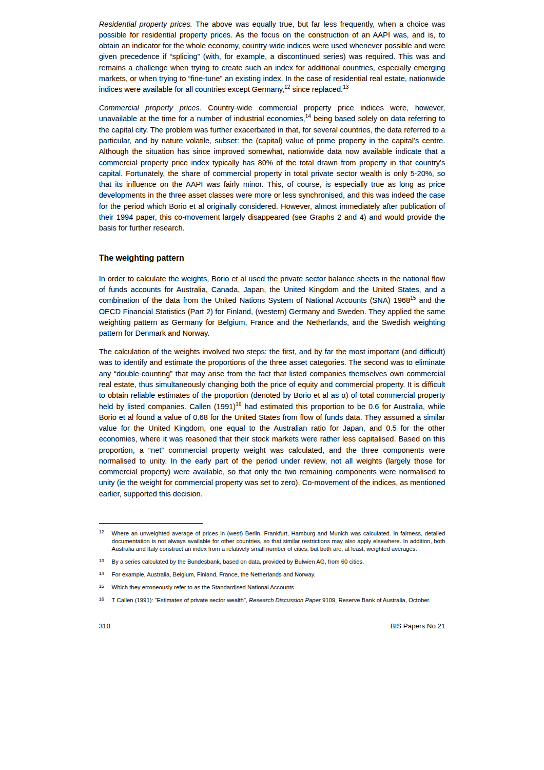Residential property prices. The above was equally true, but far less frequently, when a choice was possible for residential property prices. As the focus on the construction of an AAPI was, and is, to obtain an indicator for the whole economy, country-wide indices were used whenever possible and were given precedence if “splicing” (with, for example, a discontinued series) was required. This was and remains a challenge when trying to create such an index for additional countries, especially emerging markets, or when trying to “fine-tune” an existing index. In the case of residential real estate, nationwide indices were available for all countries except Germany,12 since replaced.13
Commercial property prices. Country-wide commercial property price indices were, however, unavailable at the time for a number of industrial economies,14 being based solely on data referring to the capital city. The problem was further exacerbated in that, for several countries, the data referred to a particular, and by nature volatile, subset: the (capital) value of prime property in the capital’s centre. Although the situation has since improved somewhat, nationwide data now available indicate that a commercial property price index typically has 80% of the total drawn from property in that country’s capital. Fortunately, the share of commercial property in total private sector wealth is only 5-20%, so that its influence on the AAPI was fairly minor. This, of course, is especially true as long as price developments in the three asset classes were more or less synchronised, and this was indeed the case for the period which Borio et al originally considered. However, almost immediately after publication of their 1994 paper, this co-movement largely disappeared (see Graphs 2 and 4) and would provide the basis for further research.
The weighting pattern
In order to calculate the weights, Borio et al used the private sector balance sheets in the national flow of funds accounts for Australia, Canada, Japan, the United Kingdom and the United States, and a combination of the data from the United Nations System of National Accounts (SNA) 196815 and the OECD Financial Statistics (Part 2) for Finland, (western) Germany and Sweden. They applied the same weighting pattern as Germany for Belgium, France and the Netherlands, and the Swedish weighting pattern for Denmark and Norway.
The calculation of the weights involved two steps: the first, and by far the most important (and difficult) was to identify and estimate the proportions of the three asset categories. The second was to eliminate any “double-counting” that may arise from the fact that listed companies themselves own commercial real estate, thus simultaneously changing both the price of equity and commercial property. It is difficult to obtain reliable estimates of the proportion (denoted by Borio et al as α) of total commercial property held by listed companies. Callen (1991)16 had estimated this proportion to be 0.6 for Australia, while Borio et al found a value of 0.68 for the United States from flow of funds data. They assumed a similar value for the United Kingdom, one equal to the Australian ratio for Japan, and 0.5 for the other economies, where it was reasoned that their stock markets were rather less capitalised. Based on this proportion, a “net” commercial property weight was calculated, and the three components were normalised to unity. In the early part of the period under review, not all weights (largely those for commercial property) were available, so that only the two remaining components were normalised to unity (ie the weight for commercial property was set to zero). Co-movement of the indices, as mentioned earlier, supported this decision.
12 Where an unweighted average of prices in (west) Berlin, Frankfurt, Hamburg and Munich was calculated. In fairness, detailed documentation is not always available for other countries, so that similar restrictions may also apply elsewhere. In addition, both Australia and Italy construct an index from a relatively small number of cities, but both are, at least, weighted averages.
13 By a series calculated by the Bundesbank, based on data, provided by Bulwien AG, from 60 cities.
14 For example, Australia, Belgium, Finland, France, the Netherlands and Norway.
15 Which they erroneously refer to as the Standardised National Accounts.
16 T Callen (1991): “Estimates of private sector wealth”, Research Discussion Paper 9109, Reserve Bank of Australia, October.
310 BIS Papers No 21